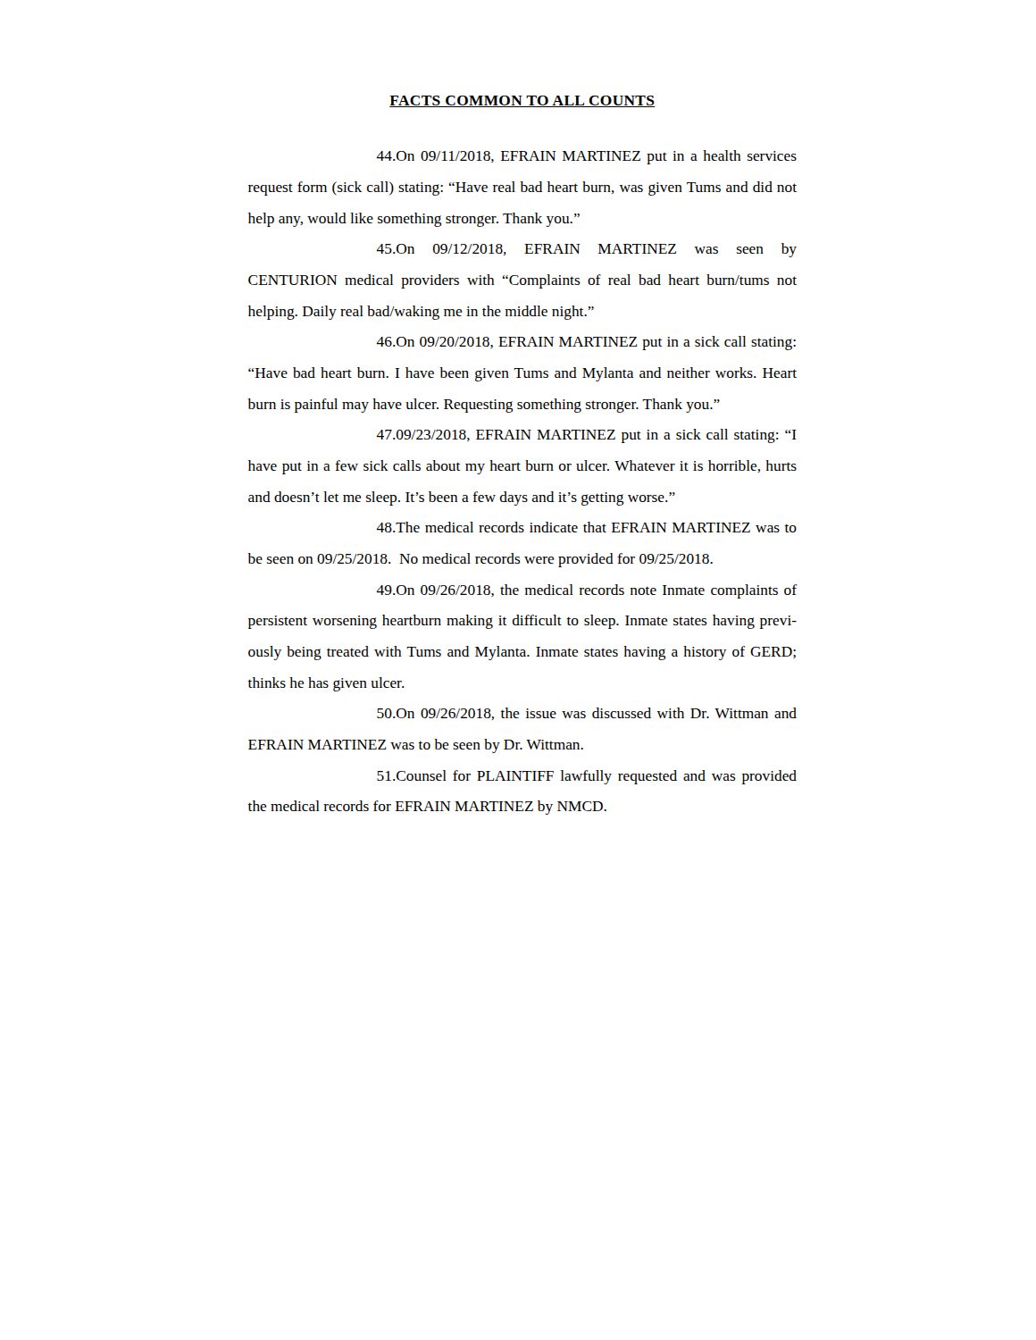FACTS COMMON TO ALL COUNTS
44. On 09/11/2018, EFRAIN MARTINEZ put in a health services request form (sick call) stating: “Have real bad heart burn, was given Tums and did not help any, would like something stronger. Thank you.”
45. On 09/12/2018, EFRAIN MARTINEZ was seen by CENTURION medical providers with “Complaints of real bad heart burn/tums not helping. Daily real bad/waking me in the middle night.”
46. On 09/20/2018, EFRAIN MARTINEZ put in a sick call stating: “Have bad heart burn. I have been given Tums and Mylanta and neither works. Heart burn is painful may have ulcer. Requesting something stronger. Thank you.”
47. 09/23/2018, EFRAIN MARTINEZ put in a sick call stating: “I have put in a few sick calls about my heart burn or ulcer. Whatever it is horrible, hurts and doesn’t let me sleep. It’s been a few days and it’s getting worse.”
48. The medical records indicate that EFRAIN MARTINEZ was to be seen on 09/25/2018. No medical records were provided for 09/25/2018.
49. On 09/26/2018, the medical records note Inmate complaints of persistent worsening heartburn making it difficult to sleep. Inmate states having previously being treated with Tums and Mylanta. Inmate states having a history of GERD; thinks he has given ulcer.
50. On 09/26/2018, the issue was discussed with Dr. Wittman and EFRAIN MARTINEZ was to be seen by Dr. Wittman.
51. Counsel for PLAINTIFF lawfully requested and was provided the medical records for EFRAIN MARTINEZ by NMCD.